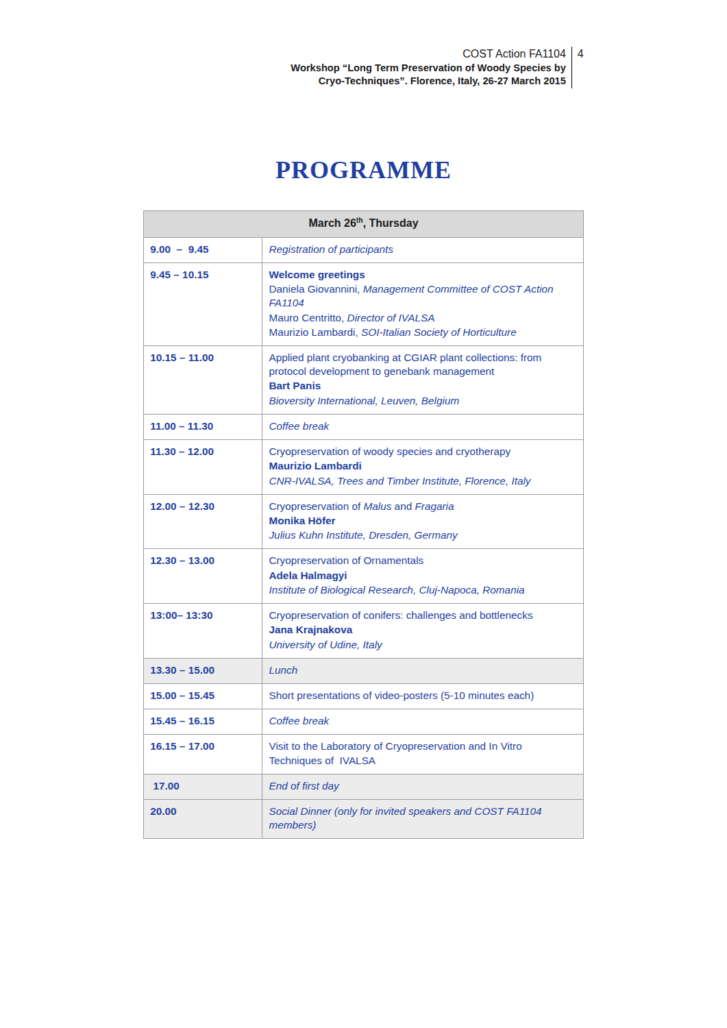COST Action FA1104
Workshop “Long Term Preservation of Woody Species by
Cryo-Techniques”. Florence, Italy, 26-27 March 2015
4
PROGRAMME
| March 26 th , Thursday |
| 9.00 – 9.45 | Registration of participants |
| 9.45 – 10.15 | Welcome greetings Daniela Giovannini, Management Committee of COST Action FA1104 Mauro Centritto, Director of IVALSA Maurizio Lambardi, SOI-Italian Society of Horticulture |
| 10.15 – 11.00 | Applied plant cryobanking at CGIAR plant collections: from protocol development to genebank management Bart Panis Bioversity International, Leuven, Belgium |
| 11.00 – 11.30 | Coffee break |
| 11.30 – 12.00 | Cryopreservation of woody species and cryotherapy Maurizio Lambardi CNR-IVALSA, Trees and Timber Institute, Florence, Italy |
| 12.00 – 12.30 | Cryopreservation of Malus and Fragaria Monika Höfer Julius Kuhn Institute, Dresden, Germany |
| 12.30 – 13.00 | Cryopreservation of Ornamentals Adela Halmagyi Institute of Biological Research, Cluj-Napoca, Romania |
| 13:00– 13:30 | Cryopreservation of conifers: challenges and bottlenecks Jana Krajnakova University of Udine, Italy |
| 13.30 – 15.00 | Lunch |
| 15.00 – 15.45 | Short presentations of video-posters (5-10 minutes each) |
| 15.45 – 16.15 | Coffee break |
| 16.15 – 17.00 | Visit to the Laboratory of Cryopreservation and In Vitro Techniques of IVALSA |
| 17.00 | End of first day |
| 20.00 | Social Dinner (only for invited speakers and COST FA1104 members) |